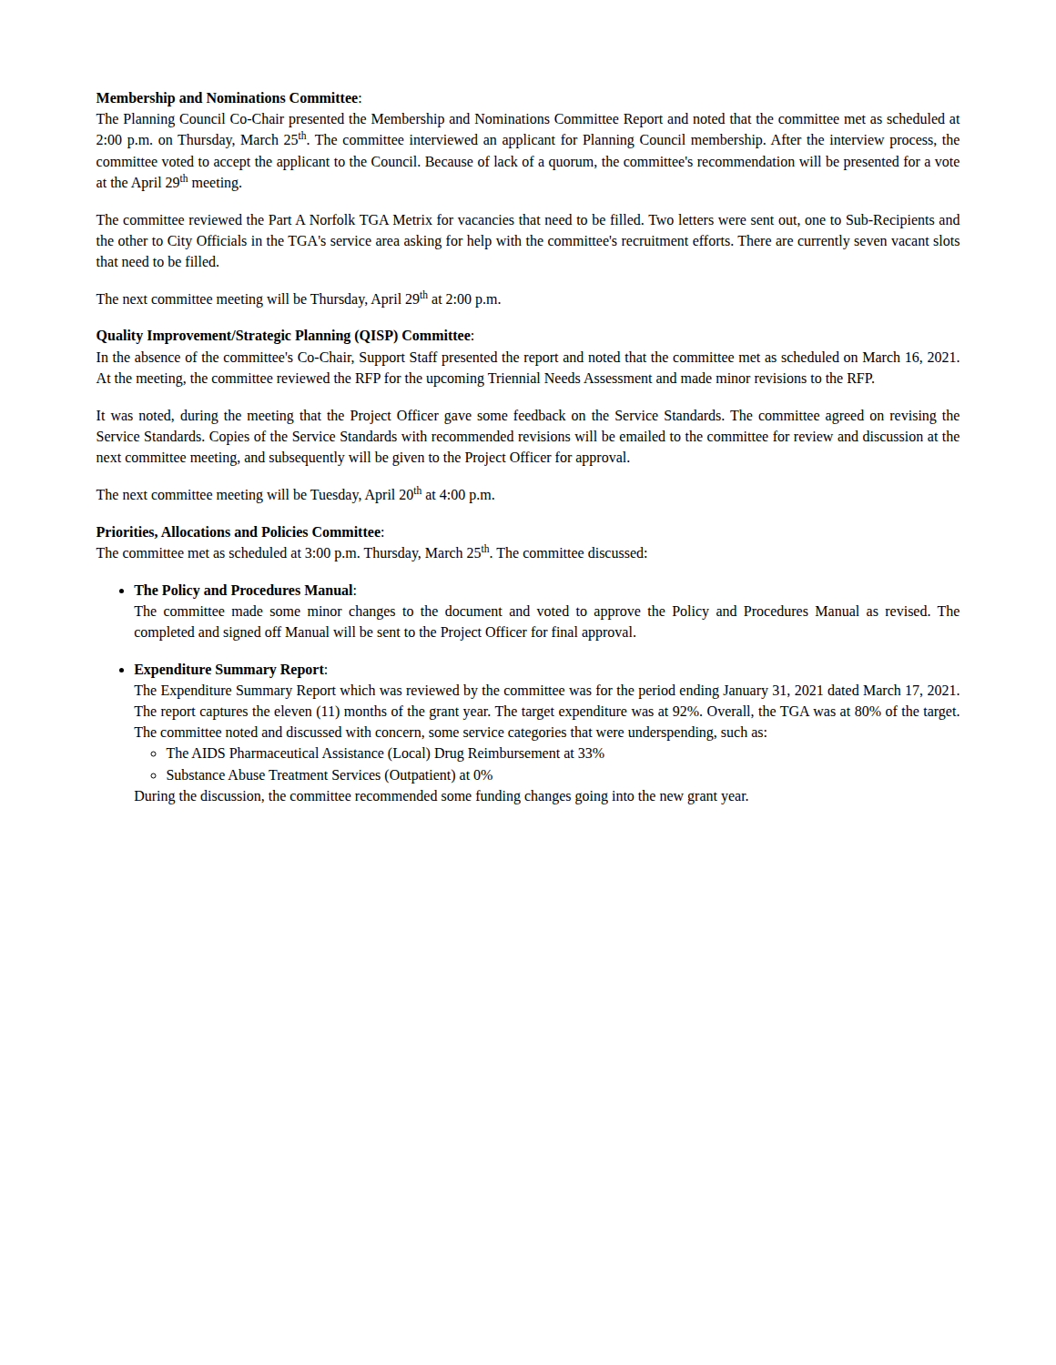Membership and Nominations Committee:
The Planning Council Co-Chair presented the Membership and Nominations Committee Report and noted that the committee met as scheduled at 2:00 p.m. on Thursday, March 25th. The committee interviewed an applicant for Planning Council membership. After the interview process, the committee voted to accept the applicant to the Council. Because of lack of a quorum, the committee's recommendation will be presented for a vote at the April 29th meeting.
The committee reviewed the Part A Norfolk TGA Metrix for vacancies that need to be filled. Two letters were sent out, one to Sub-Recipients and the other to City Officials in the TGA's service area asking for help with the committee's recruitment efforts. There are currently seven vacant slots that need to be filled.
The next committee meeting will be Thursday, April 29th at 2:00 p.m.
Quality Improvement/Strategic Planning (QISP) Committee:
In the absence of the committee's Co-Chair, Support Staff presented the report and noted that the committee met as scheduled on March 16, 2021. At the meeting, the committee reviewed the RFP for the upcoming Triennial Needs Assessment and made minor revisions to the RFP.
It was noted, during the meeting that the Project Officer gave some feedback on the Service Standards. The committee agreed on revising the Service Standards. Copies of the Service Standards with recommended revisions will be emailed to the committee for review and discussion at the next committee meeting, and subsequently will be given to the Project Officer for approval.
The next committee meeting will be Tuesday, April 20th at 4:00 p.m.
Priorities, Allocations and Policies Committee:
The committee met as scheduled at 3:00 p.m. Thursday, March 25th. The committee discussed:
The Policy and Procedures Manual:
The committee made some minor changes to the document and voted to approve the Policy and Procedures Manual as revised. The completed and signed off Manual will be sent to the Project Officer for final approval.
Expenditure Summary Report:
The Expenditure Summary Report which was reviewed by the committee was for the period ending January 31, 2021 dated March 17, 2021. The report captures the eleven (11) months of the grant year. The target expenditure was at 92%. Overall, the TGA was at 80% of the target. The committee noted and discussed with concern, some service categories that were underspending, such as:
The AIDS Pharmaceutical Assistance (Local) Drug Reimbursement at 33%
Substance Abuse Treatment Services (Outpatient) at 0%
During the discussion, the committee recommended some funding changes going into the new grant year.